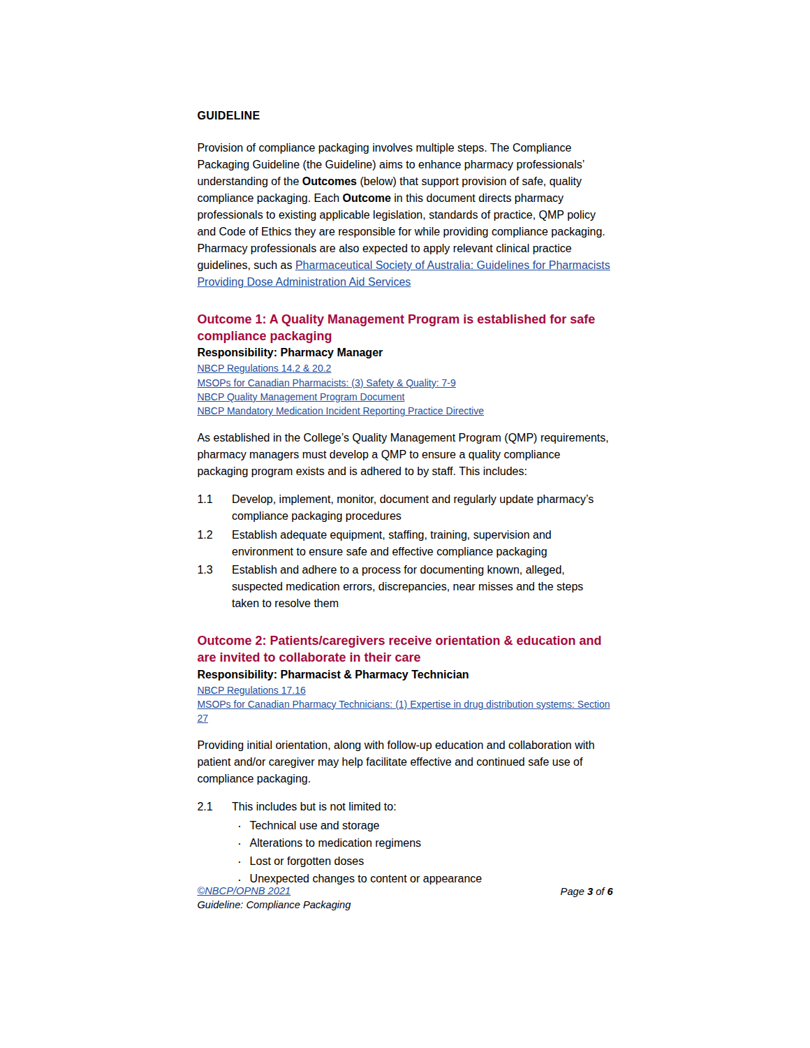GUIDELINE
Provision of compliance packaging involves multiple steps. The Compliance Packaging Guideline (the Guideline) aims to enhance pharmacy professionals’ understanding of the Outcomes (below) that support provision of safe, quality compliance packaging. Each Outcome in this document directs pharmacy professionals to existing applicable legislation, standards of practice, QMP policy and Code of Ethics they are responsible for while providing compliance packaging. Pharmacy professionals are also expected to apply relevant clinical practice guidelines, such as Pharmaceutical Society of Australia: Guidelines for Pharmacists Providing Dose Administration Aid Services
Outcome 1: A Quality Management Program is established for safe compliance packaging
Responsibility: Pharmacy Manager
NBCP Regulations 14.2 & 20.2 MSOPs for Canadian Pharmacists: (3) Safety & Quality: 7-9 NBCP Quality Management Program Document NBCP Mandatory Medication Incident Reporting Practice Directive
As established in the College’s Quality Management Program (QMP) requirements, pharmacy managers must develop a QMP to ensure a quality compliance packaging program exists and is adhered to by staff. This includes:
1.1 Develop, implement, monitor, document and regularly update pharmacy’s compliance packaging procedures
1.2 Establish adequate equipment, staffing, training, supervision and environment to ensure safe and effective compliance packaging
1.3 Establish and adhere to a process for documenting known, alleged, suspected medication errors, discrepancies, near misses and the steps taken to resolve them
Outcome 2: Patients/caregivers receive orientation & education and are invited to collaborate in their care
Responsibility: Pharmacist & Pharmacy Technician
NBCP Regulations 17.16 MSOPs for Canadian Pharmacy Technicians: (1) Expertise in drug distribution systems: Section 27
Providing initial orientation, along with follow-up education and collaboration with patient and/or caregiver may help facilitate effective and continued safe use of compliance packaging.
2.1 This includes but is not limited to:
Technical use and storage
Alterations to medication regimens
Lost or forgotten doses
Unexpected changes to content or appearance
©NBCP/OPNB 2021
Guideline: Compliance Packaging
Page 3 of 6